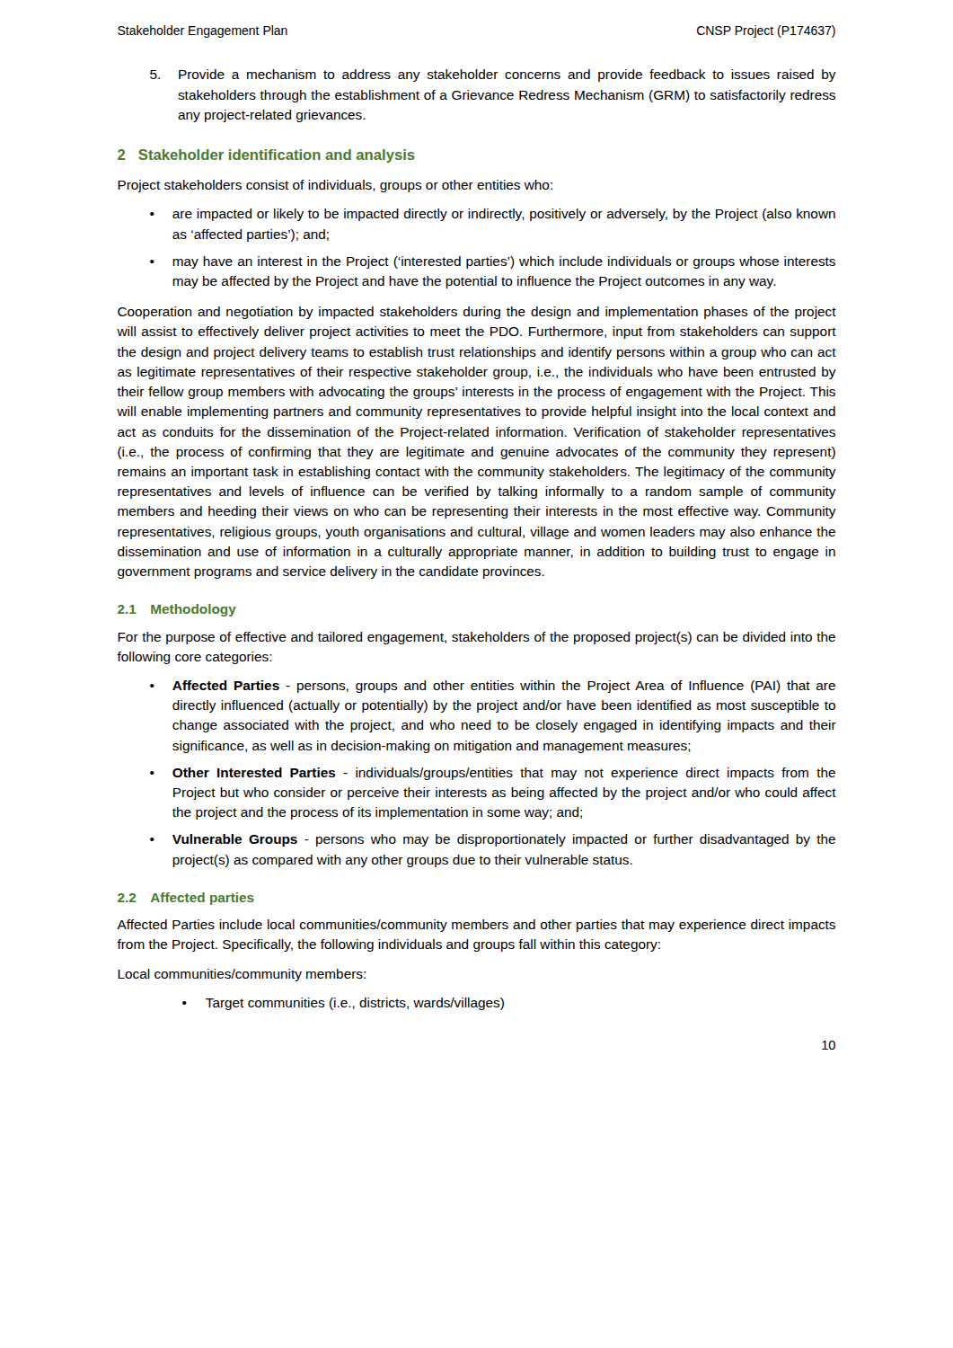Stakeholder Engagement Plan
CNSP Project (P174637)
5. Provide a mechanism to address any stakeholder concerns and provide feedback to issues raised by stakeholders through the establishment of a Grievance Redress Mechanism (GRM) to satisfactorily redress any project-related grievances.
2 Stakeholder identification and analysis
Project stakeholders consist of individuals, groups or other entities who:
are impacted or likely to be impacted directly or indirectly, positively or adversely, by the Project (also known as ‘affected parties’); and;
may have an interest in the Project (‘interested parties’) which include individuals or groups whose interests may be affected by the Project and have the potential to influence the Project outcomes in any way.
Cooperation and negotiation by impacted stakeholders during the design and implementation phases of the project will assist to effectively deliver project activities to meet the PDO. Furthermore, input from stakeholders can support the design and project delivery teams to establish trust relationships and identify persons within a group who can act as legitimate representatives of their respective stakeholder group, i.e., the individuals who have been entrusted by their fellow group members with advocating the groups’ interests in the process of engagement with the Project. This will enable implementing partners and community representatives to provide helpful insight into the local context and act as conduits for the dissemination of the Project-related information. Verification of stakeholder representatives (i.e., the process of confirming that they are legitimate and genuine advocates of the community they represent) remains an important task in establishing contact with the community stakeholders. The legitimacy of the community representatives and levels of influence can be verified by talking informally to a random sample of community members and heeding their views on who can be representing their interests in the most effective way. Community representatives, religious groups, youth organisations and cultural, village and women leaders may also enhance the dissemination and use of information in a culturally appropriate manner, in addition to building trust to engage in government programs and service delivery in the candidate provinces.
2.1 Methodology
For the purpose of effective and tailored engagement, stakeholders of the proposed project(s) can be divided into the following core categories:
Affected Parties - persons, groups and other entities within the Project Area of Influence (PAI) that are directly influenced (actually or potentially) by the project and/or have been identified as most susceptible to change associated with the project, and who need to be closely engaged in identifying impacts and their significance, as well as in decision-making on mitigation and management measures;
Other Interested Parties - individuals/groups/entities that may not experience direct impacts from the Project but who consider or perceive their interests as being affected by the project and/or who could affect the project and the process of its implementation in some way; and;
Vulnerable Groups - persons who may be disproportionately impacted or further disadvantaged by the project(s) as compared with any other groups due to their vulnerable status.
2.2 Affected parties
Affected Parties include local communities/community members and other parties that may experience direct impacts from the Project. Specifically, the following individuals and groups fall within this category:
Local communities/community members:
Target communities (i.e., districts, wards/villages)
10